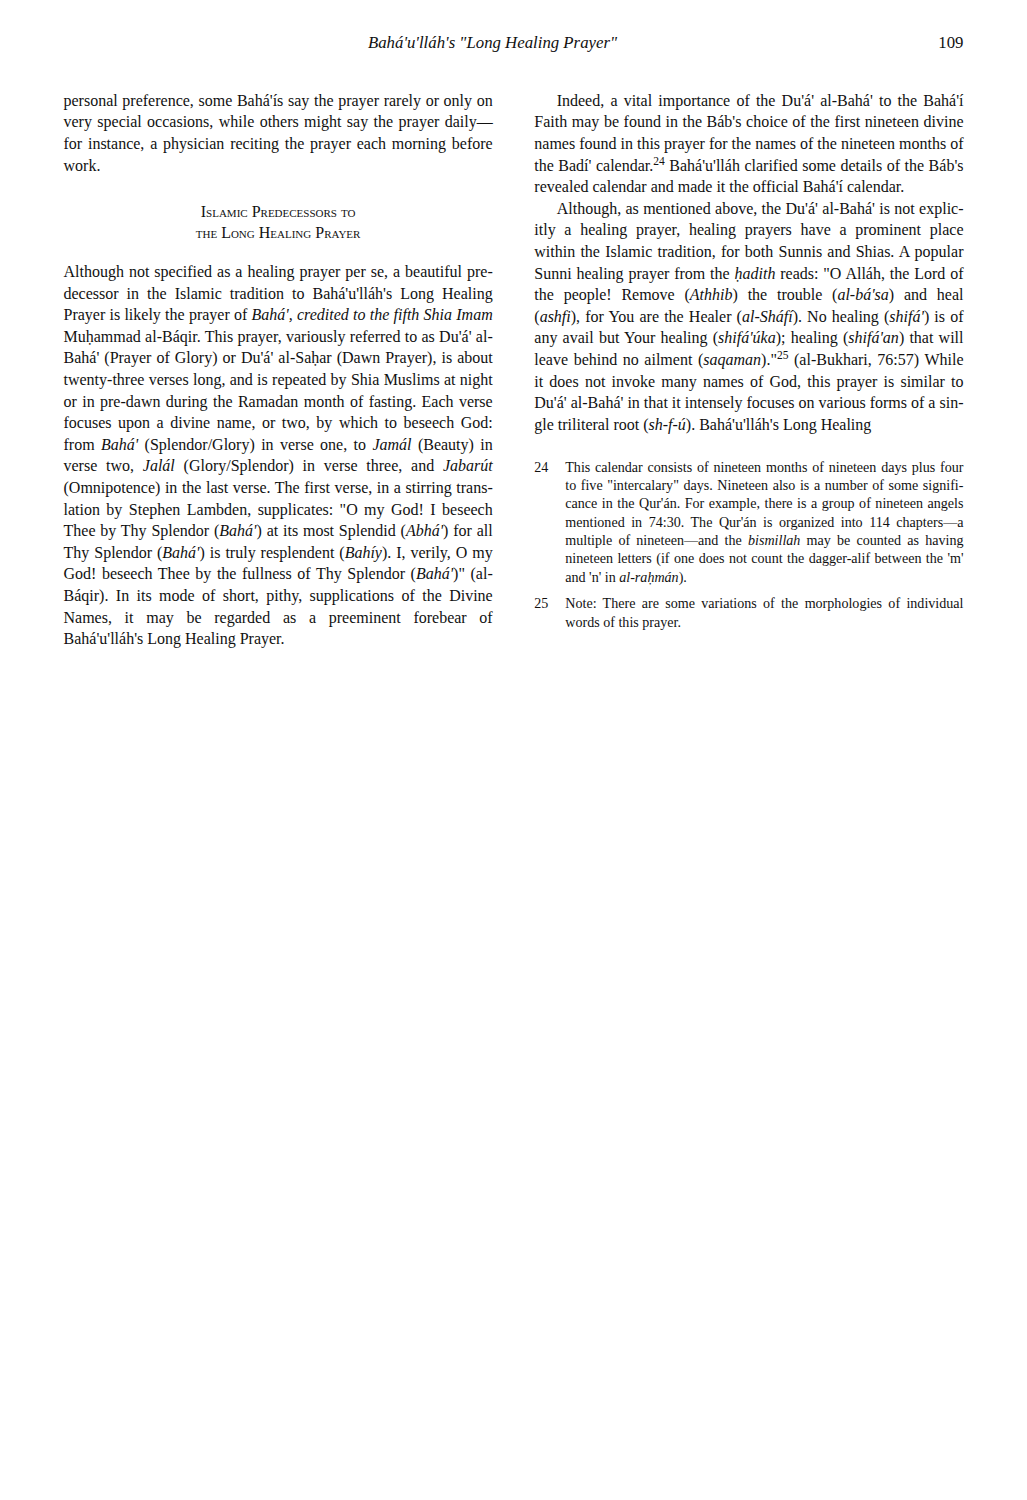Bahá'u'lláh's "Long Healing Prayer" 109
personal preference, some Bahá'ís say the prayer rarely or only on very special occasions, while others might say the prayer daily—for instance, a physician reciting the prayer each morning before work.
Islamic Predecessors to
the Long Healing Prayer
Although not specified as a healing prayer per se, a beautiful predecessor in the Islamic tradition to Bahá'u'lláh's Long Healing Prayer is likely the prayer of Bahá', credited to the fifth Shia Imam Muḥammad al-Báqir. This prayer, variously referred to as Du'á' al-Bahá' (Prayer of Glory) or Du'á' al-Saḥar (Dawn Prayer), is about twenty-three verses long, and is repeated by Shia Muslims at night or in pre-dawn during the Ramadan month of fasting. Each verse focuses upon a divine name, or two, by which to beseech God: from Bahá' (Splendor/Glory) in verse one, to Jamál (Beauty) in verse two, Jalál (Glory/Splendor) in verse three, and Jabarút (Omnipotence) in the last verse. The first verse, in a stirring translation by Stephen Lambden, supplicates: "O my God! I beseech Thee by Thy Splendor (Bahá') at its most Splendid (Abhá') for all Thy Splendor (Bahá') is truly resplendent (Bahíy). I, verily, O my God! beseech Thee by the fullness of Thy Splendor (Bahá')" (al-Báqir). In its mode of short, pithy, supplications of the Divine Names, it may be regarded as a preeminent forebear of Bahá'u'lláh's Long Healing Prayer.
Indeed, a vital importance of the Du'á' al-Bahá' to the Bahá'í Faith may be found in the Báb's choice of the first nineteen divine names found in this prayer for the names of the nineteen months of the Badí' calendar.24 Bahá'u'lláh clarified some details of the Báb's revealed calendar and made it the official Bahá'í calendar.
Although, as mentioned above, the Du'á' al-Bahá' is not explicitly a healing prayer, healing prayers have a prominent place within the Islamic tradition, for both Sunnis and Shias. A popular Sunni healing prayer from the ḥadith reads: "O Alláh, the Lord of the people! Remove (Athhib) the trouble (al-bá'sa) and heal (ashfi), for You are the Healer (al-Sháfí). No healing (shifá') is of any avail but Your healing (shifá'úka); healing (shifá'an) that will leave behind no ailment (saqaman)."25 (al-Bukhari, 76:57) While it does not invoke many names of God, this prayer is similar to Du'á' al-Bahá' in that it intensely focuses on various forms of a single triliteral root (sh-f-ú). Bahá'u'lláh's Long Healing
24 This calendar consists of nineteen months of nineteen days plus four to five "intercalary" days. Nineteen also is a number of some significance in the Qur'án. For example, there is a group of nineteen angels mentioned in 74:30. The Qur'án is organized into 114 chapters—a multiple of nineteen—and the bismillah may be counted as having nineteen letters (if one does not count the dagger-alif between the 'm' and 'n' in al-raḥmán).
25 Note: There are some variations of the morphologies of individual words of this prayer.